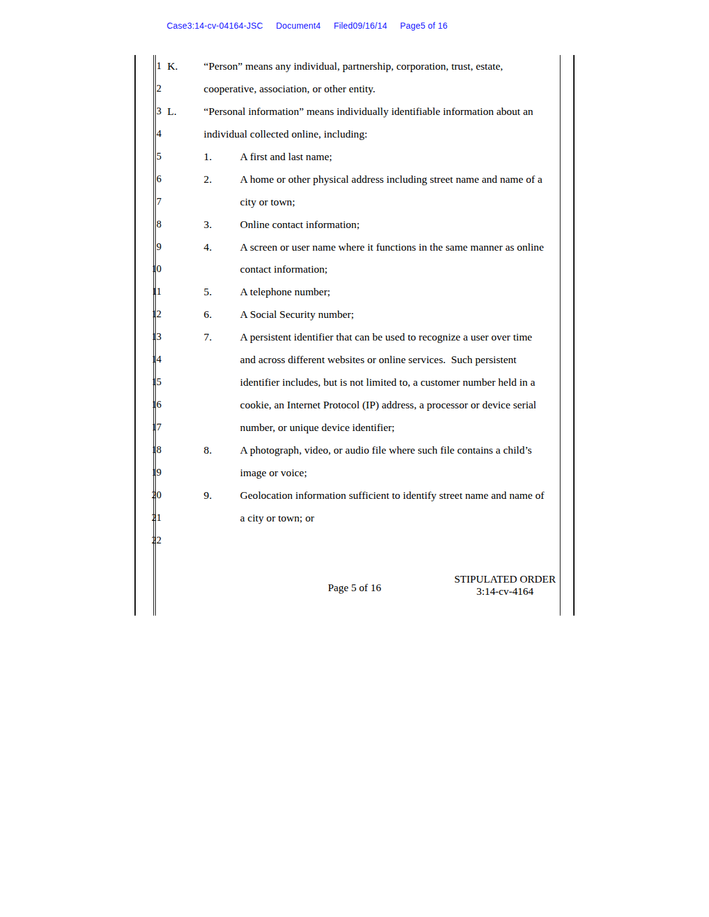Case3:14-cv-04164-JSC Document4 Filed09/16/14 Page5 of 16
1
2
3
4
5
6
7
8
9
10
11
12
13
14
15
16
17
18
19
20
21
22
K.
“Person” means any individual, partnership, corporation, trust, estate, cooperative, association, or other entity.
L.
“Personal information” means individually identifiable information about an individual collected online, including:
1.
A first and last name;
2.
A home or other physical address including street name and name of a city or town;
3.
Online contact information;
4.
A screen or user name where it functions in the same manner as online contact information;
5.
A telephone number;
6.
A Social Security number;
7.
A persistent identifier that can be used to recognize a user over time and across different websites or online services. Such persistent identifier includes, but is not limited to, a customer number held in a cookie, an Internet Protocol (IP) address, a processor or device serial number, or unique device identifier;
8.
A photograph, video, or audio file where such file contains a child’s image or voice;
9.
Geolocation information sufficient to identify street name and name of a city or town; or
Page 5 of 16
STIPULATED ORDER
3:14-cv-4164